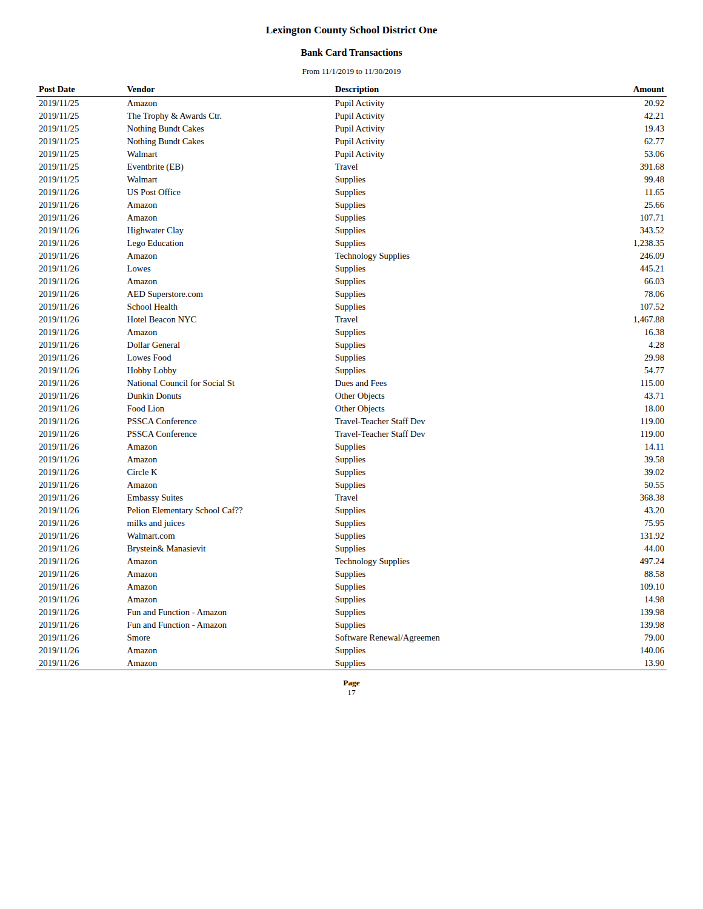Lexington County School District One
Bank Card Transactions
From 11/1/2019 to 11/30/2019
| Post Date | Vendor | Description | Amount |
| --- | --- | --- | --- |
| 2019/11/25 | Amazon | Pupil Activity | 20.92 |
| 2019/11/25 | The Trophy & Awards Ctr. | Pupil Activity | 42.21 |
| 2019/11/25 | Nothing Bundt Cakes | Pupil Activity | 19.43 |
| 2019/11/25 | Nothing Bundt Cakes | Pupil Activity | 62.77 |
| 2019/11/25 | Walmart | Pupil Activity | 53.06 |
| 2019/11/25 | Eventbrite (EB) | Travel | 391.68 |
| 2019/11/25 | Walmart | Supplies | 99.48 |
| 2019/11/26 | US Post Office | Supplies | 11.65 |
| 2019/11/26 | Amazon | Supplies | 25.66 |
| 2019/11/26 | Amazon | Supplies | 107.71 |
| 2019/11/26 | Highwater Clay | Supplies | 343.52 |
| 2019/11/26 | Lego Education | Supplies | 1,238.35 |
| 2019/11/26 | Amazon | Technology Supplies | 246.09 |
| 2019/11/26 | Lowes | Supplies | 445.21 |
| 2019/11/26 | Amazon | Supplies | 66.03 |
| 2019/11/26 | AED Superstore.com | Supplies | 78.06 |
| 2019/11/26 | School Health | Supplies | 107.52 |
| 2019/11/26 | Hotel Beacon NYC | Travel | 1,467.88 |
| 2019/11/26 | Amazon | Supplies | 16.38 |
| 2019/11/26 | Dollar General | Supplies | 4.28 |
| 2019/11/26 | Lowes Food | Supplies | 29.98 |
| 2019/11/26 | Hobby Lobby | Supplies | 54.77 |
| 2019/11/26 | National Council for Social St | Dues and Fees | 115.00 |
| 2019/11/26 | Dunkin Donuts | Other Objects | 43.71 |
| 2019/11/26 | Food Lion | Other Objects | 18.00 |
| 2019/11/26 | PSSCA Conference | Travel-Teacher Staff Dev | 119.00 |
| 2019/11/26 | PSSCA Conference | Travel-Teacher Staff Dev | 119.00 |
| 2019/11/26 | Amazon | Supplies | 14.11 |
| 2019/11/26 | Amazon | Supplies | 39.58 |
| 2019/11/26 | Circle K | Supplies | 39.02 |
| 2019/11/26 | Amazon | Supplies | 50.55 |
| 2019/11/26 | Embassy Suites | Travel | 368.38 |
| 2019/11/26 | Pelion Elementary School Caf?? | Supplies | 43.20 |
| 2019/11/26 | milks and juices | Supplies | 75.95 |
| 2019/11/26 | Walmart.com | Supplies | 131.92 |
| 2019/11/26 | Brystein& Manasievit | Supplies | 44.00 |
| 2019/11/26 | Amazon | Technology Supplies | 497.24 |
| 2019/11/26 | Amazon | Supplies | 88.58 |
| 2019/11/26 | Amazon | Supplies | 109.10 |
| 2019/11/26 | Amazon | Supplies | 14.98 |
| 2019/11/26 | Fun and Function - Amazon | Supplies | 139.98 |
| 2019/11/26 | Fun and Function - Amazon | Supplies | 139.98 |
| 2019/11/26 | Smore | Software Renewal/Agreemen | 79.00 |
| 2019/11/26 | Amazon | Supplies | 140.06 |
| 2019/11/26 | Amazon | Supplies | 13.90 |
Page
17